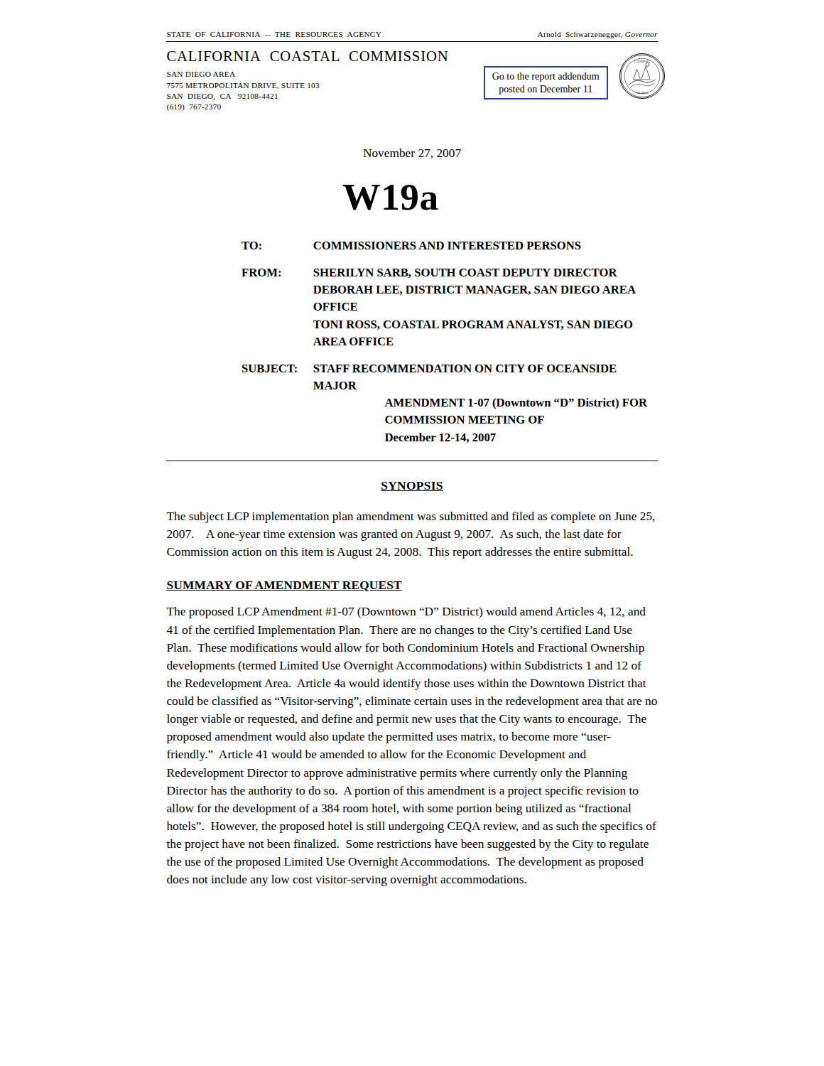State of California -- The Resources Agency
Arnold Schwarzenegger, Governor
CALIFORNIA COASTAL COMMISSION
San Diego Area
7575 METROPOLITAN DRIVE, SUITE 103
SAN DIEGO, CA 92108-4421
(619) 767-2370
Go to the report addendum
posted on December 11
CALIFORNIA COASTAL
November 27, 2007
W19a
| TO: | COMMISSIONERS AND INTERESTED PERSONS |
| FROM: | SHERILYN SARB, SOUTH COAST DEPUTY DIRECTOR DEBORAH LEE, DISTRICT MANAGER, SAN DIEGO AREA OFFICE TONI ROSS, COASTAL PROGRAM ANALYST, SAN DIEGO AREA OFFICE |
| SUBJECT: | STAFF RECOMMENDATION ON CITY OF OCEANSIDE MAJOR AMENDMENT 1-07 (Downtown “D” District) for Commission Meeting of December 12-14, 2007 |
SYNOPSIS
The subject LCP implementation plan amendment was submitted and filed as complete on June 25, 2007. A one-year time extension was granted on August 9, 2007. As such, the last date for Commission action on this item is August 24, 2008. This report addresses the entire submittal.
SUMMARY OF AMENDMENT REQUEST
The proposed LCP Amendment #1-07 (Downtown “D” District) would amend Articles 4, 12, and 41 of the certified Implementation Plan. There are no changes to the City’s certified Land Use Plan. These modifications would allow for both Condominium Hotels and Fractional Ownership developments (termed Limited Use Overnight Accommodations) within Subdistricts 1 and 12 of the Redevelopment Area. Article 4a would identify those uses within the Downtown District that could be classified as “Visitor-serving”, eliminate certain uses in the redevelopment area that are no longer viable or requested, and define and permit new uses that the City wants to encourage. The proposed amendment would also update the permitted uses matrix, to become more “user-friendly.” Article 41 would be amended to allow for the Economic Development and Redevelopment Director to approve administrative permits where currently only the Planning Director has the authority to do so. A portion of this amendment is a project specific revision to allow for the development of a 384 room hotel, with some portion being utilized as “fractional hotels”. However, the proposed hotel is still undergoing CEQA review, and as such the specifics of the project have not been finalized. Some restrictions have been suggested by the City to regulate the use of the proposed Limited Use Overnight Accommodations. The development as proposed does not include any low cost visitor-serving overnight accommodations.